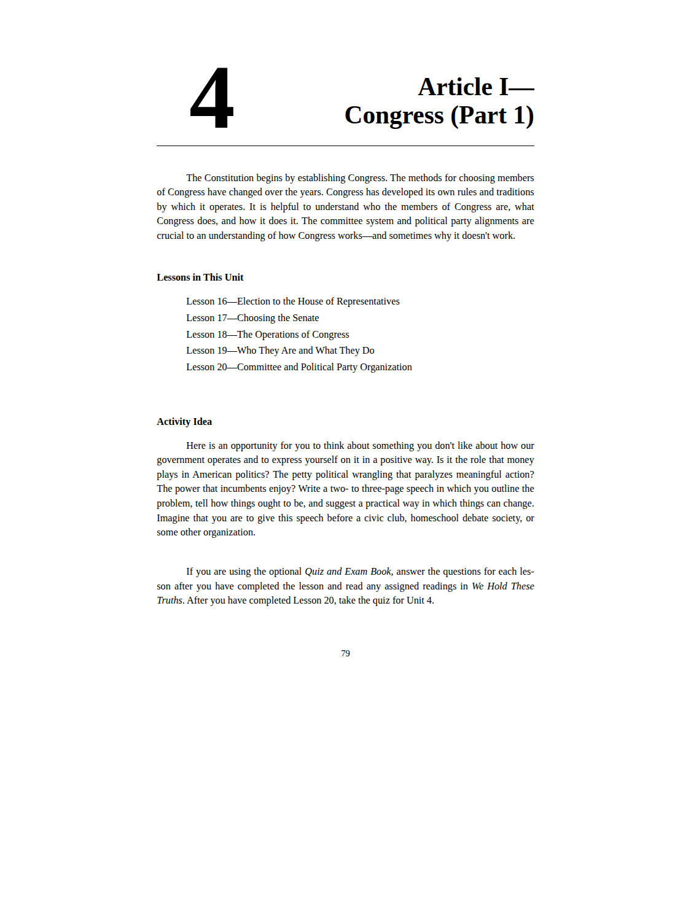4
Article I—
Congress (Part 1)
The Constitution begins by establishing Congress. The methods for choosing members of Congress have changed over the years. Congress has developed its own rules and traditions by which it operates. It is helpful to understand who the members of Congress are, what Congress does, and how it does it. The committee system and political party alignments are crucial to an understanding of how Congress works—and sometimes why it doesn't work.
Lessons in This Unit
Lesson 16—Election to the House of Representatives
Lesson 17—Choosing the Senate
Lesson 18—The Operations of Congress
Lesson 19—Who They Are and What They Do
Lesson 20—Committee and Political Party Organization
Activity Idea
Here is an opportunity for you to think about something you don't like about how our government operates and to express yourself on it in a positive way. Is it the role that money plays in American politics? The petty political wrangling that paralyzes meaningful action? The power that incumbents enjoy? Write a two- to three-page speech in which you outline the problem, tell how things ought to be, and suggest a practical way in which things can change. Imagine that you are to give this speech before a civic club, homeschool debate society, or some other organization.
If you are using the optional Quiz and Exam Book, answer the questions for each lesson after you have completed the lesson and read any assigned readings in We Hold These Truths. After you have completed Lesson 20, take the quiz for Unit 4.
79